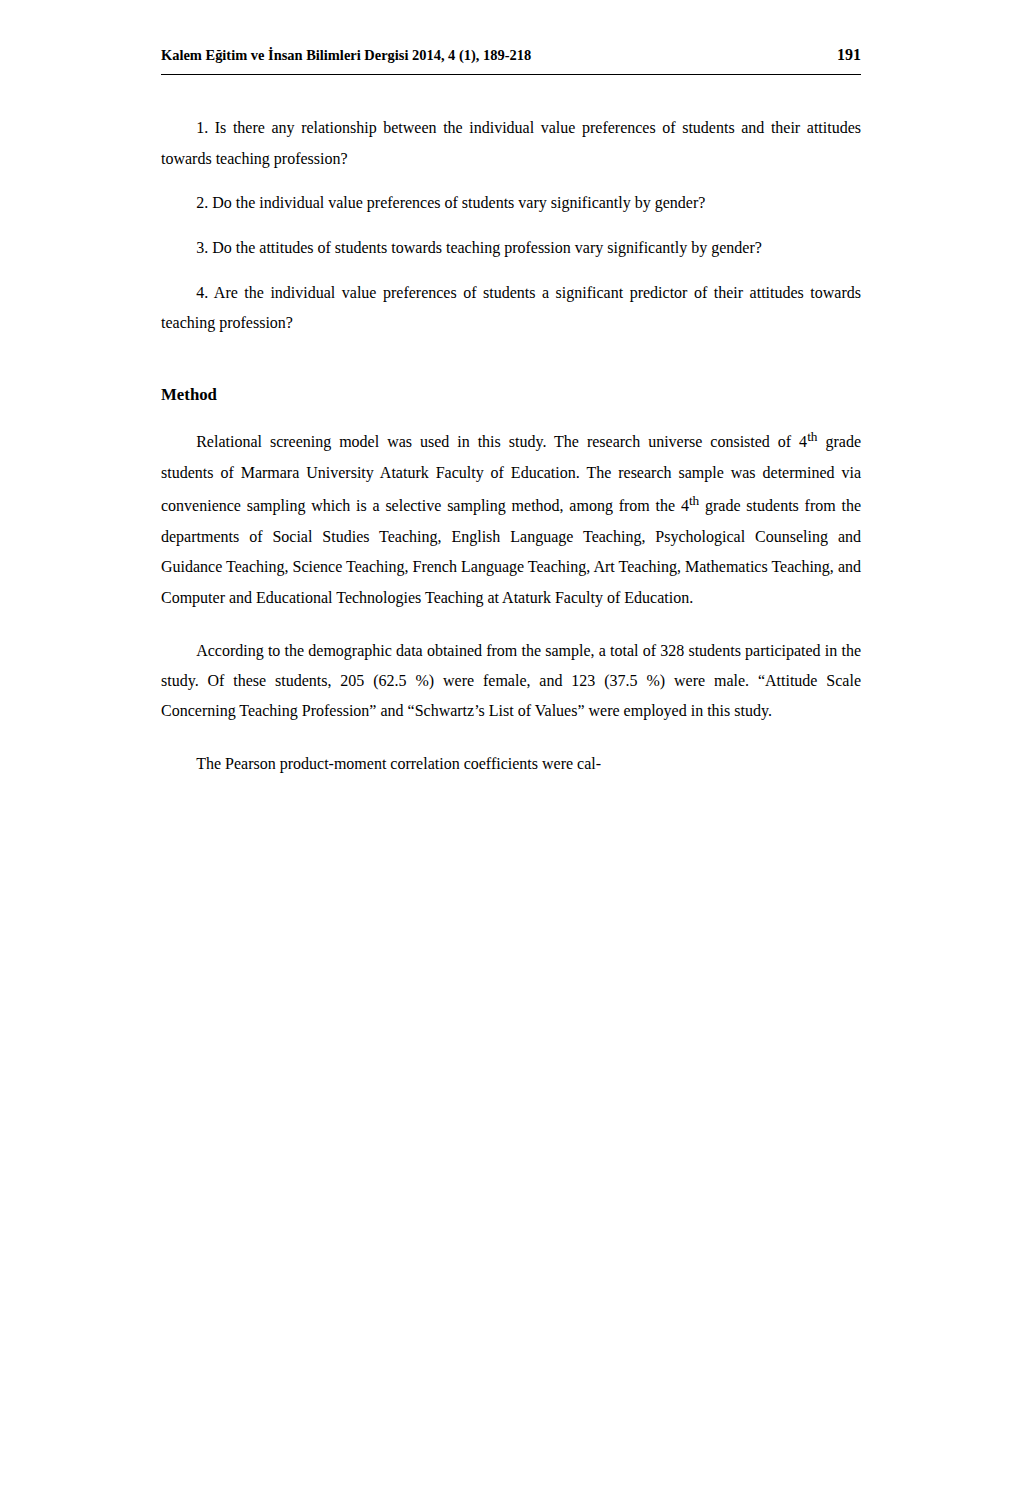Kalem Eğitim ve İnsan Bilimleri Dergisi 2014, 4 (1), 189-218 191
1. Is there any relationship between the individual value preferences of students and their attitudes towards teaching profession?
2. Do the individual value preferences of students vary significantly by gender?
3. Do the attitudes of students towards teaching profession vary significantly by gender?
4. Are the individual value preferences of students a significant predictor of their attitudes towards teaching profession?
Method
Relational screening model was used in this study. The research universe consisted of 4th grade students of Marmara University Ataturk Faculty of Education. The research sample was determined via convenience sampling which is a selective sampling method, among from the 4th grade students from the departments of Social Studies Teaching, English Language Teaching, Psychological Counseling and Guidance Teaching, Science Teaching, French Language Teaching, Art Teaching, Mathematics Teaching, and Computer and Educational Technologies Teaching at Ataturk Faculty of Education.
According to the demographic data obtained from the sample, a total of 328 students participated in the study. Of these students, 205 (62.5 %) were female, and 123 (37.5 %) were male. “Attitude Scale Concerning Teaching Profession” and “Schwartz’s List of Values” were employed in this study.
The Pearson product-moment correlation coefficients were cal-